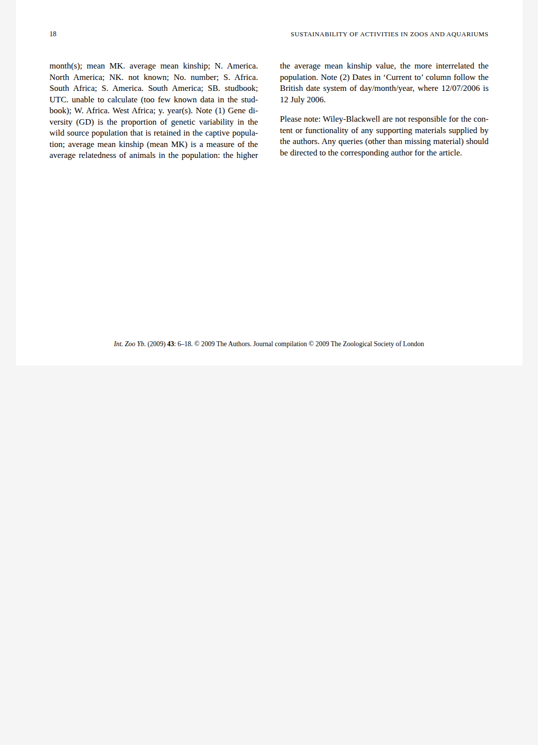18 Sustainability of activities in zoos and aquariums
month(s); mean MK. average mean kinship; N. America. North America; NK. not known; No. number; S. Africa. South Africa; S. America. South America; SB. studbook; UTC. unable to calculate (too few known data in the studbook); W. Africa. West Africa; y. year(s). Note (1) Gene diversity (GD) is the proportion of genetic variability in the wild source population that is retained in the captive population; average mean kinship (mean MK) is a measure of the average relatedness of animals in the population: the higher the average mean kinship value, the more interrelated the population. Note (2) Dates in ‘Current to’ column follow the British date system of day/month/year, where 12/07/2006 is 12 July 2006.
Please note: Wiley-Blackwell are not responsible for the content or functionality of any supporting materials supplied by the authors. Any queries (other than missing material) should be directed to the corresponding author for the article.
Int. Zoo Yb. (2009) 43: 6–18. © 2009 The Authors. Journal compilation © 2009 The Zoological Society of London